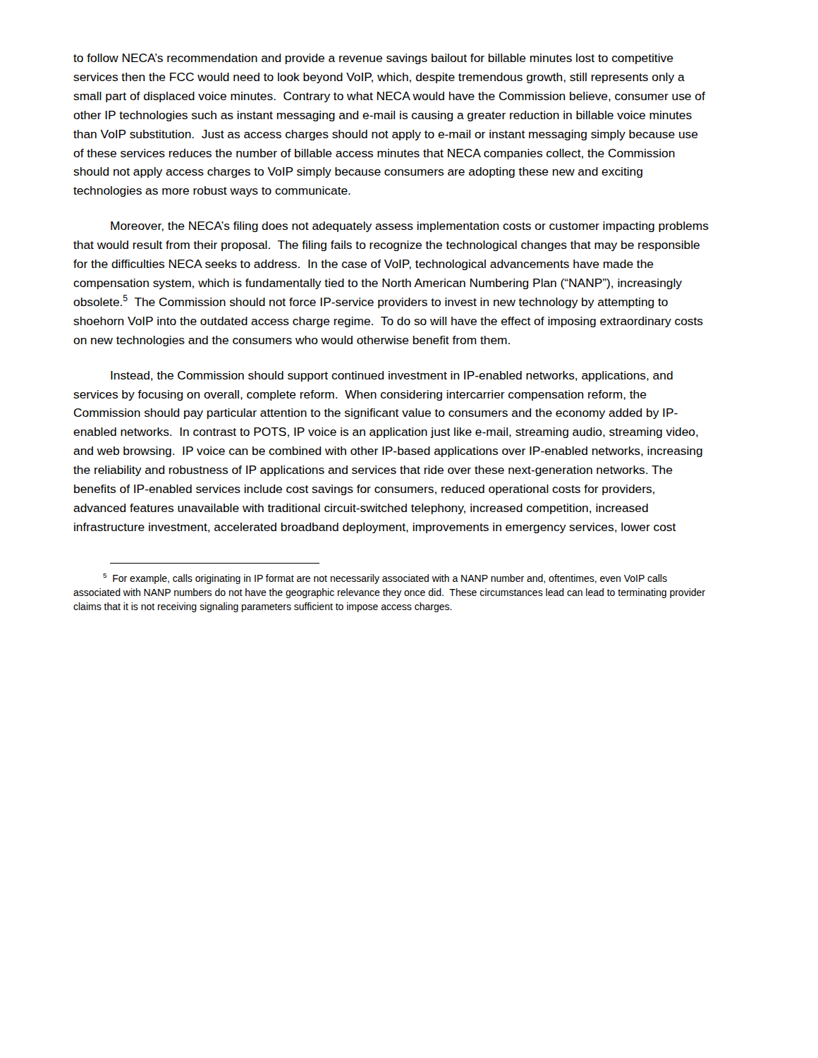to follow NECA’s recommendation and provide a revenue savings bailout for billable minutes lost to competitive services then the FCC would need to look beyond VoIP, which, despite tremendous growth, still represents only a small part of displaced voice minutes. Contrary to what NECA would have the Commission believe, consumer use of other IP technologies such as instant messaging and e-mail is causing a greater reduction in billable voice minutes than VoIP substitution. Just as access charges should not apply to e-mail or instant messaging simply because use of these services reduces the number of billable access minutes that NECA companies collect, the Commission should not apply access charges to VoIP simply because consumers are adopting these new and exciting technologies as more robust ways to communicate.
Moreover, the NECA’s filing does not adequately assess implementation costs or customer impacting problems that would result from their proposal. The filing fails to recognize the technological changes that may be responsible for the difficulties NECA seeks to address. In the case of VoIP, technological advancements have made the compensation system, which is fundamentally tied to the North American Numbering Plan (“NANP”), increasingly obsolete.5 The Commission should not force IP-service providers to invest in new technology by attempting to shoehorn VoIP into the outdated access charge regime. To do so will have the effect of imposing extraordinary costs on new technologies and the consumers who would otherwise benefit from them.
Instead, the Commission should support continued investment in IP-enabled networks, applications, and services by focusing on overall, complete reform. When considering intercarrier compensation reform, the Commission should pay particular attention to the significant value to consumers and the economy added by IP-enabled networks. In contrast to POTS, IP voice is an application just like e-mail, streaming audio, streaming video, and web browsing. IP voice can be combined with other IP-based applications over IP-enabled networks, increasing the reliability and robustness of IP applications and services that ride over these next-generation networks. The benefits of IP-enabled services include cost savings for consumers, reduced operational costs for providers, advanced features unavailable with traditional circuit-switched telephony, increased competition, increased infrastructure investment, accelerated broadband deployment, improvements in emergency services, lower cost
5 For example, calls originating in IP format are not necessarily associated with a NANP number and, oftentimes, even VoIP calls associated with NANP numbers do not have the geographic relevance they once did. These circumstances lead can lead to terminating provider claims that it is not receiving signaling parameters sufficient to impose access charges.